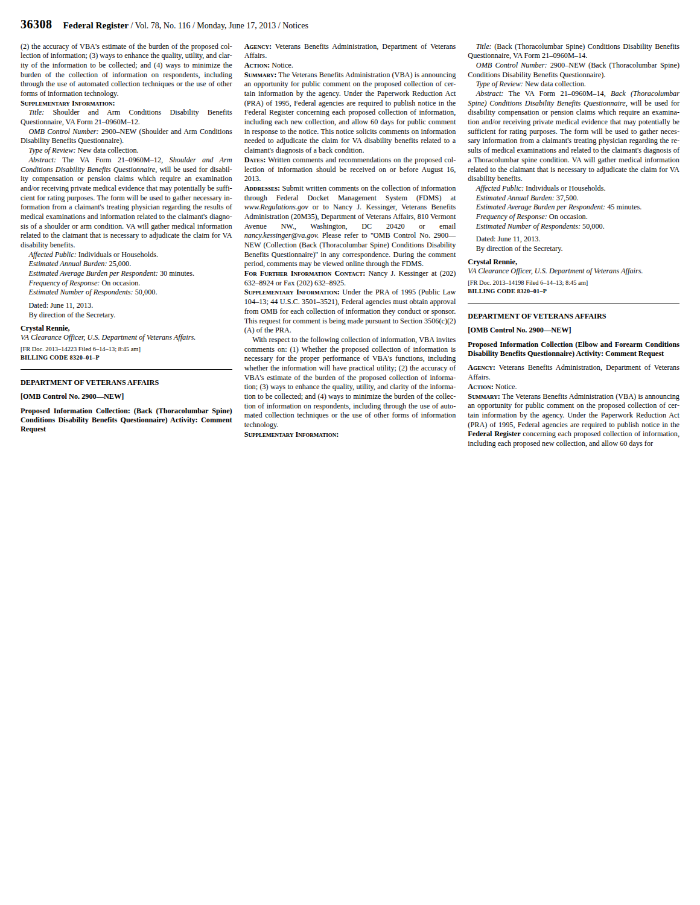36308
Federal Register / Vol. 78, No. 116 / Monday, June 17, 2013 / Notices
(2) the accuracy of VBA's estimate of the burden of the proposed collection of information; (3) ways to enhance the quality, utility, and clarity of the information to be collected; and (4) ways to minimize the burden of the collection of information on respondents, including through the use of automated collection techniques or the use of other forms of information technology.
Supplementary Information:
Title: Shoulder and Arm Conditions Disability Benefits Questionnaire, VA Form 21–0960M–12.
OMB Control Number: 2900–NEW (Shoulder and Arm Conditions Disability Benefits Questionnaire).
Type of Review: New data collection.
Abstract: The VA Form 21–0960M–12, Shoulder and Arm Conditions Disability Benefits Questionnaire, will be used for disability compensation or pension claims which require an examination and/or receiving private medical evidence that may potentially be sufficient for rating purposes. The form will be used to gather necessary information from a claimant's treating physician regarding the results of medical examinations and information related to the claimant's diagnosis of a shoulder or arm condition. VA will gather medical information related to the claimant that is necessary to adjudicate the claim for VA disability benefits.
Affected Public: Individuals or Households.
Estimated Annual Burden: 25,000.
Estimated Average Burden per Respondent: 30 minutes.
Frequency of Response: On occasion.
Estimated Number of Respondents: 50,000.
Dated: June 11, 2013.
By direction of the Secretary.
Crystal Rennie,
VA Clearance Officer, U.S. Department of Veterans Affairs.
[FR Doc. 2013–14223 Filed 6–14–13; 8:45 am]
BILLING CODE 8320–01–P
DEPARTMENT OF VETERANS AFFAIRS
[OMB Control No. 2900—NEW]
Proposed Information Collection: (Back (Thoracolumbar Spine) Conditions Disability Benefits Questionnaire) Activity: Comment Request
Agency: Veterans Benefits Administration, Department of Veterans Affairs.
Action: Notice.
Summary: The Veterans Benefits Administration (VBA) is announcing an opportunity for public comment on the proposed collection of certain information by the agency. Under the Paperwork Reduction Act (PRA) of 1995, Federal agencies are required to publish notice in the Federal Register concerning each proposed collection of information, including each new collection, and allow 60 days for public comment in response to the notice. This notice solicits comments on information needed to adjudicate the claim for VA disability benefits related to a claimant's diagnosis of a back condition.
Dates: Written comments and recommendations on the proposed collection of information should be received on or before August 16, 2013.
Addresses: Submit written comments on the collection of information through Federal Docket Management System (FDMS) at www.Regulations.gov or to Nancy J. Kessinger, Veterans Benefits Administration (20M35), Department of Veterans Affairs, 810 Vermont Avenue NW., Washington, DC 20420 or email nancy.kessinger@va.gov. Please refer to ''OMB Control No. 2900—NEW (Collection (Back (Thoracolumbar Spine) Conditions Disability Benefits Questionnaire)'' in any correspondence. During the comment period, comments may be viewed online through the FDMS.
For Further Information Contact: Nancy J. Kessinger at (202) 632–8924 or Fax (202) 632–8925.
Supplementary Information: Under the PRA of 1995 (Public Law 104–13; 44 U.S.C. 3501–3521), Federal agencies must obtain approval from OMB for each collection of information they conduct or sponsor. This request for comment is being made pursuant to Section 3506(c)(2)(A) of the PRA.
With respect to the following collection of information, VBA invites comments on: (1) Whether the proposed collection of information is necessary for the proper performance of VBA's functions, including whether the information will have practical utility; (2) the accuracy of VBA's estimate of the burden of the proposed collection of information; (3) ways to enhance the quality, utility, and clarity of the information to be collected; and (4) ways to minimize the burden of the collection of information on respondents, including through the use of automated collection techniques or the use of other forms of information technology.
Supplementary Information:
Title: (Back (Thoracolumbar Spine) Conditions Disability Benefits Questionnaire, VA Form 21–0960M–14.
OMB Control Number: 2900–NEW (Back (Thoracolumbar Spine) Conditions Disability Benefits Questionnaire).
Type of Review: New data collection.
Abstract: The VA Form 21–0960M–14, Back (Thoracolumbar Spine) Conditions Disability Benefits Questionnaire, will be used for disability compensation or pension claims which require an examination and/or receiving private medical evidence that may potentially be sufficient for rating purposes. The form will be used to gather necessary information from a claimant's treating physician regarding the results of medical examinations and related to the claimant's diagnosis of a Thoracolumbar spine condition. VA will gather medical information related to the claimant that is necessary to adjudicate the claim for VA disability benefits.
Affected Public: Individuals or Households.
Estimated Annual Burden: 37,500.
Estimated Average Burden per Respondent: 45 minutes.
Frequency of Response: On occasion.
Estimated Number of Respondents: 50,000.
Dated: June 11, 2013.
By direction of the Secretary.
Crystal Rennie,
VA Clearance Officer, U.S. Department of Veterans Affairs.
[FR Doc. 2013–14198 Filed 6–14–13; 8:45 am]
BILLING CODE 8320–01–P
DEPARTMENT OF VETERANS AFFAIRS
[OMB Control No. 2900—NEW]
Proposed Information Collection (Elbow and Forearm Conditions Disability Benefits Questionnaire) Activity: Comment Request
Agency: Veterans Benefits Administration, Department of Veterans Affairs.
Action: Notice.
Summary: The Veterans Benefits Administration (VBA) is announcing an opportunity for public comment on the proposed collection of certain information by the agency. Under the Paperwork Reduction Act (PRA) of 1995, Federal agencies are required to publish notice in the Federal Register concerning each proposed collection of information, including each proposed new collection, and allow 60 days for